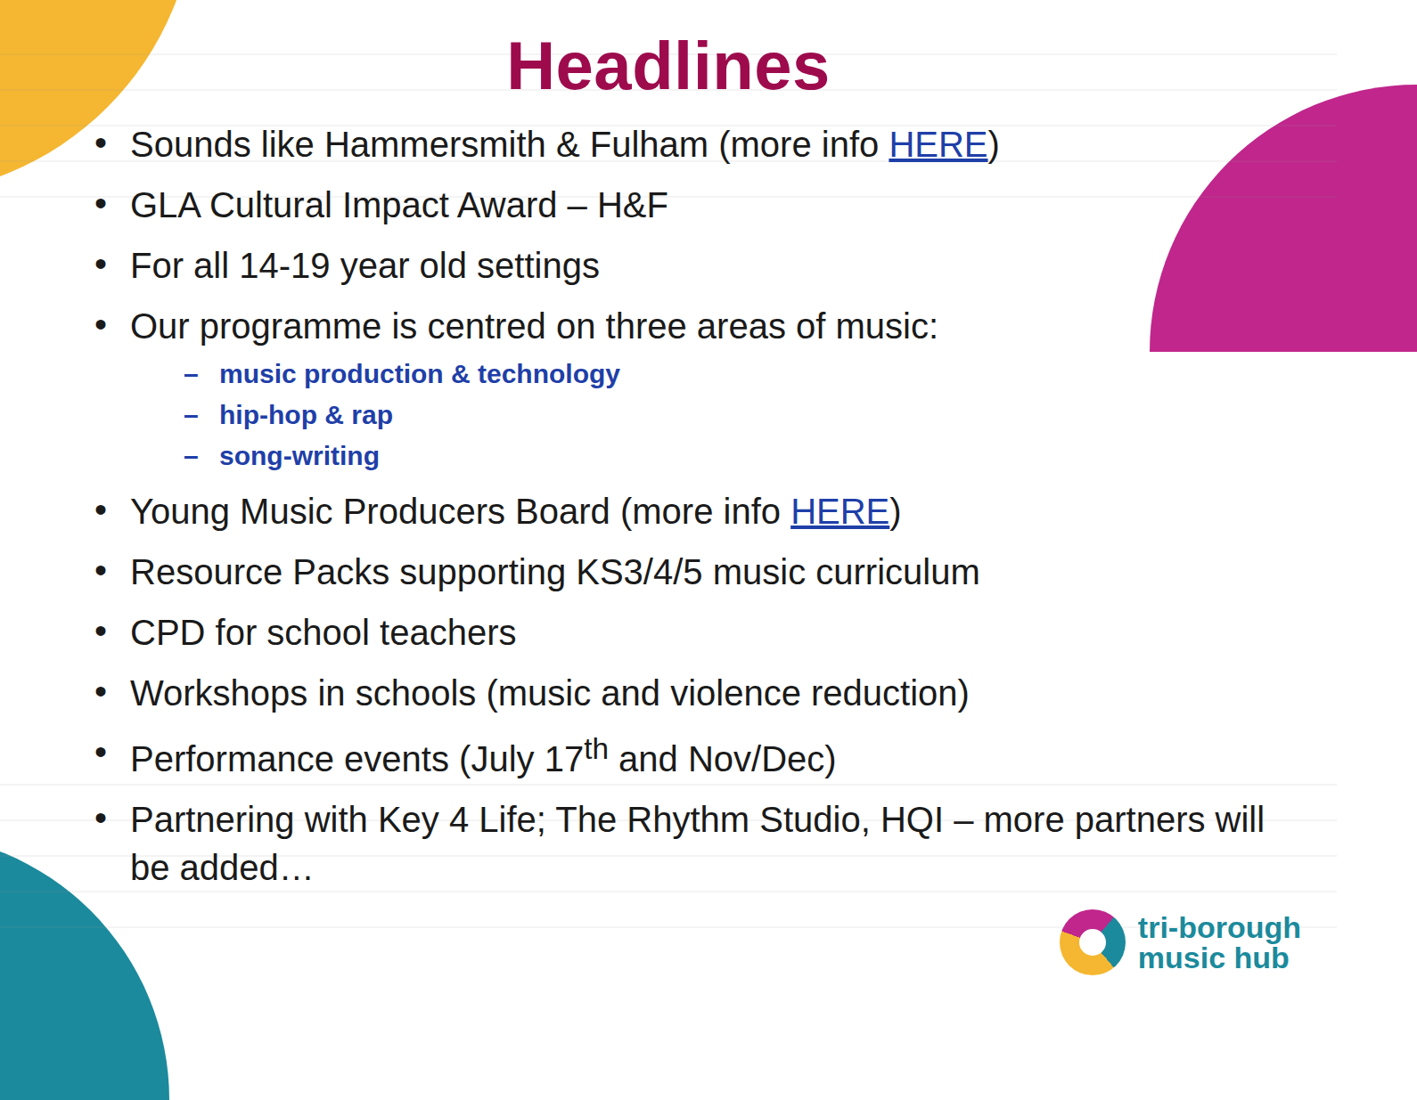Headlines
Sounds like Hammersmith & Fulham (more info HERE)
GLA Cultural Impact Award – H&F
For all 14-19 year old settings
Our programme is centred on three areas of music:
music production & technology
hip-hop & rap
song-writing
Young Music Producers Board (more info HERE)
Resource Packs supporting KS3/4/5 music curriculum
CPD for school teachers
Workshops in schools (music and violence reduction)
Performance events (July 17th and Nov/Dec)
Partnering with Key 4 Life; The Rhythm Studio, HQI – more partners will be added…
tri-borough music hub